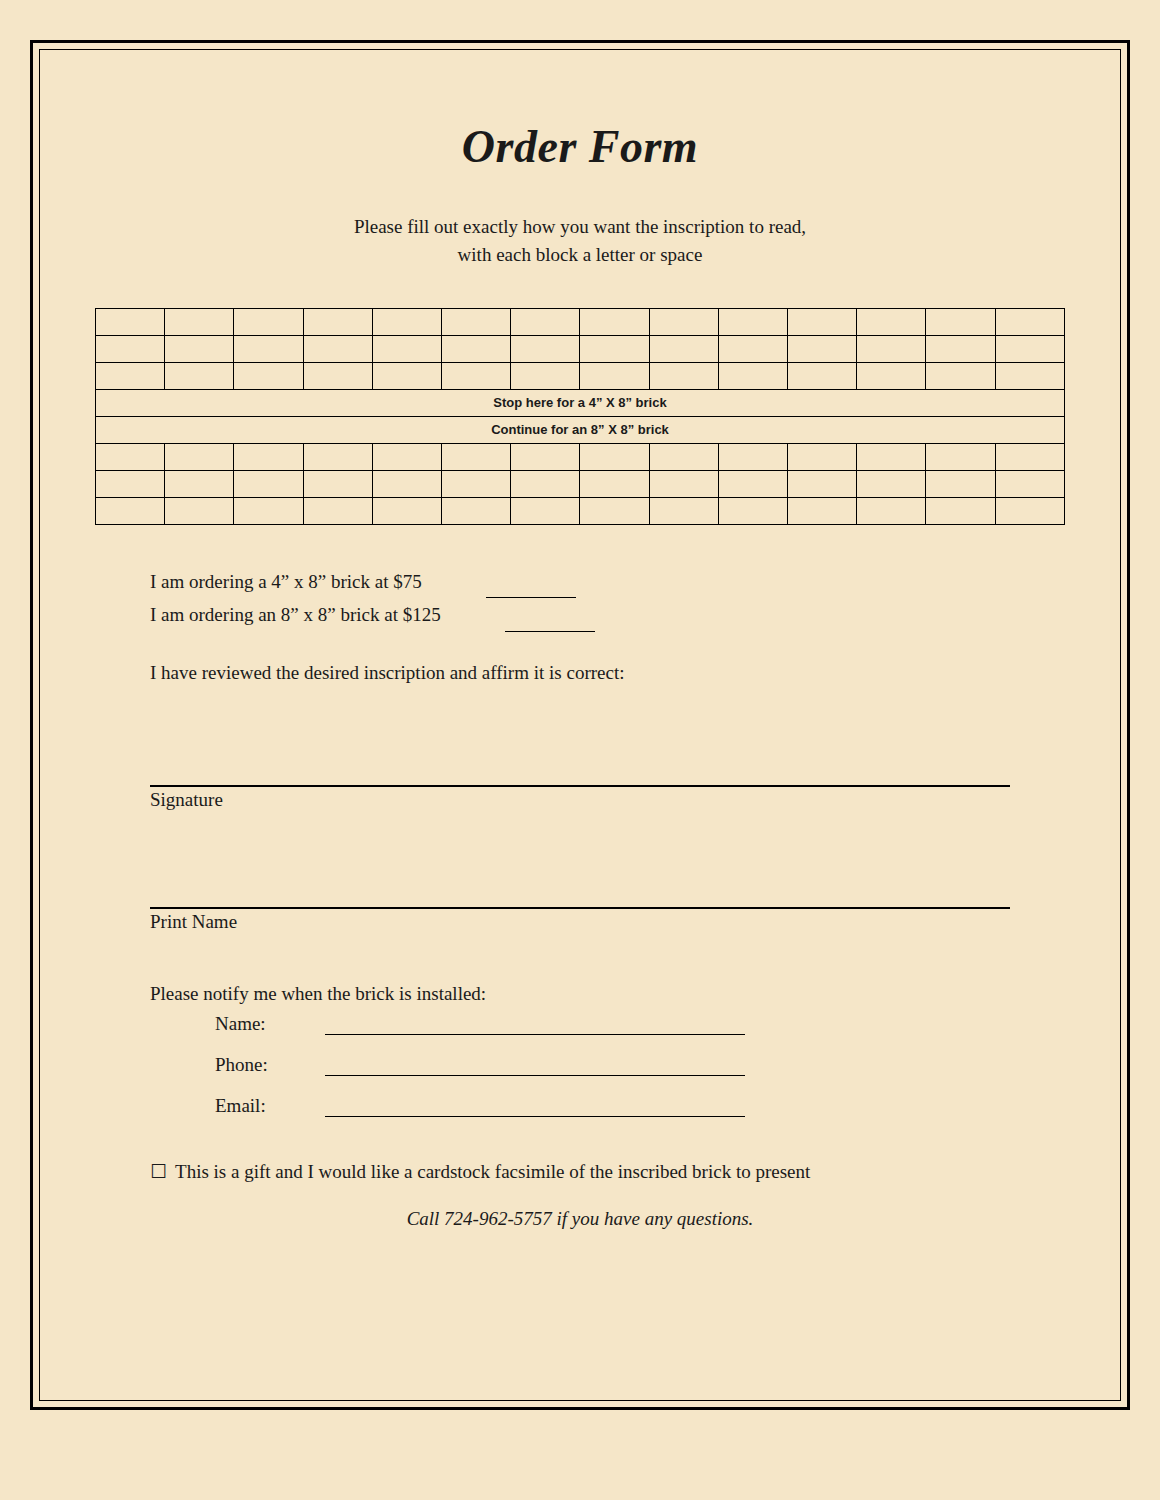Order Form
Please fill out exactly how you want the inscription to read,
with each block a letter or space
| Stop here for a 4” X 8” brick |
| Continue for an 8” X 8” brick |
I am ordering a 4” x 8” brick at $75
I am ordering an 8” x 8” brick at $125
I have reviewed the desired inscription and affirm it is correct:
Signature
Print Name
Please notify me when the brick is installed:
Name:
Phone:
Email:
☐This is a gift and I would like a cardstock facsimile of the inscribed brick to present
Call 724-962-5757 if you have any questions.